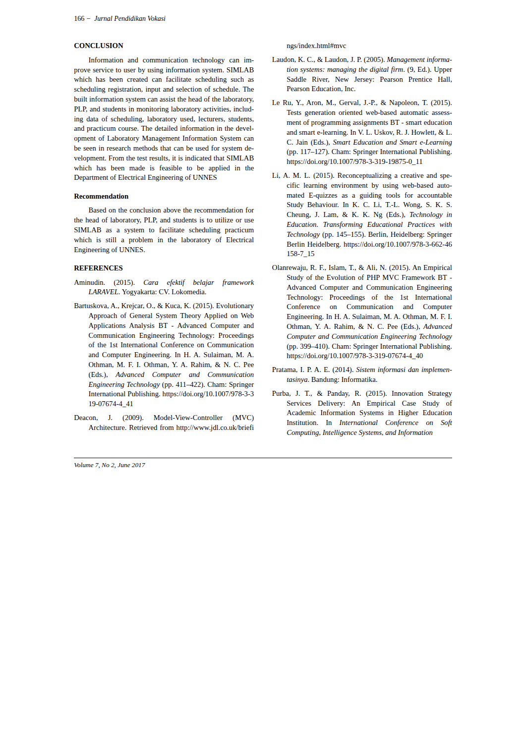166 − Jurnal Pendidikan Vokasi
CONCLUSION
Information and communication technology can improve service to user by using information system. SIMLAB which has been created can facilitate scheduling such as scheduling registration, input and selection of schedule. The built information system can assist the head of the laboratory, PLP, and students in monitoring laboratory activities, including data of scheduling, laboratory used, lecturers, students, and practicum course. The detailed information in the development of Laboratory Management Information System can be seen in research methods that can be used for system development. From the test results, it is indicated that SIMLAB which has been made is feasible to be applied in the Department of Electrical Engineering of UNNES
Recommendation
Based on the conclusion above the recommendation for the head of laboratory, PLP, and students is to utilize or use SIMLAB as a system to facilitate scheduling practicum which is still a problem in the laboratory of Electrical Engineering of UNNES.
REFERENCES
Aminudin. (2015). Cara efektif belajar framework LARAVEL. Yogyakarta: CV. Lokomedia.
Bartuskova, A., Krejcar, O., & Kuca, K. (2015). Evolutionary Approach of General System Theory Applied on Web Applications Analysis BT - Advanced Computer and Communication Engineering Technology: Proceedings of the 1st International Conference on Communication and Computer Engineering. In H. A. Sulaiman, M. A. Othman, M. F. I. Othman, Y. A. Rahim, & N. C. Pee (Eds.), Advanced Computer and Communication Engineering Technology (pp. 411–422). Cham: Springer International Publishing. https://doi.org/10.1007/978-3-319-07674-4_41
Deacon, J. (2009). Model-View-Controller (MVC) Architecture. Retrieved from http://www.jdl.co.uk/briefings/index.html#mvc
Laudon, K. C., & Laudon, J. P. (2005). Management information systems: managing the digital firm. (9, Ed.). Upper Saddle River, New Jersey: Pearson Prentice Hall, Pearson Education, Inc.
Le Ru, Y., Aron, M., Gerval, J.-P., & Napoleon, T. (2015). Tests generation oriented web-based automatic assessment of programming assignments BT - smart education and smart e-learning. In V. L. Uskov, R. J. Howlett, & L. C. Jain (Eds.), Smart Education and Smart e-Learning (pp. 117–127). Cham: Springer International Publishing. https://doi.org/10.1007/978-3-319-19875-0_11
Li, A. M. L. (2015). Reconceptualizing a creative and specific learning environment by using web-based automated E-quizzes as a guiding tools for accountable Study Behaviour. In K. C. Li, T.-L. Wong, S. K. S. Cheung, J. Lam, & K. K. Ng (Eds.), Technology in Education. Transforming Educational Practices with Technology (pp. 145–155). Berlin, Heidelberg: Springer Berlin Heidelberg. https://doi.org/10.1007/978-3-662-46158-7_15
Olanrewaju, R. F., Islam, T., & Ali, N. (2015). An Empirical Study of the Evolution of PHP MVC Framework BT - Advanced Computer and Communication Engineering Technology: Proceedings of the 1st International Conference on Communication and Computer Engineering. In H. A. Sulaiman, M. A. Othman, M. F. I. Othman, Y. A. Rahim, & N. C. Pee (Eds.), Advanced Computer and Communication Engineering Technology (pp. 399–410). Cham: Springer International Publishing. https://doi.org/10.1007/978-3-319-07674-4_40
Pratama, I. P. A. E. (2014). Sistem informasi dan implementasinya. Bandung: Informatika.
Purba, J. T., & Panday, R. (2015). Innovation Strategy Services Delivery: An Empirical Case Study of Academic Information Systems in Higher Education Institution. In International Conference on Soft Computing, Intelligence Systems, and Information
Volume 7, No 2, June 2017